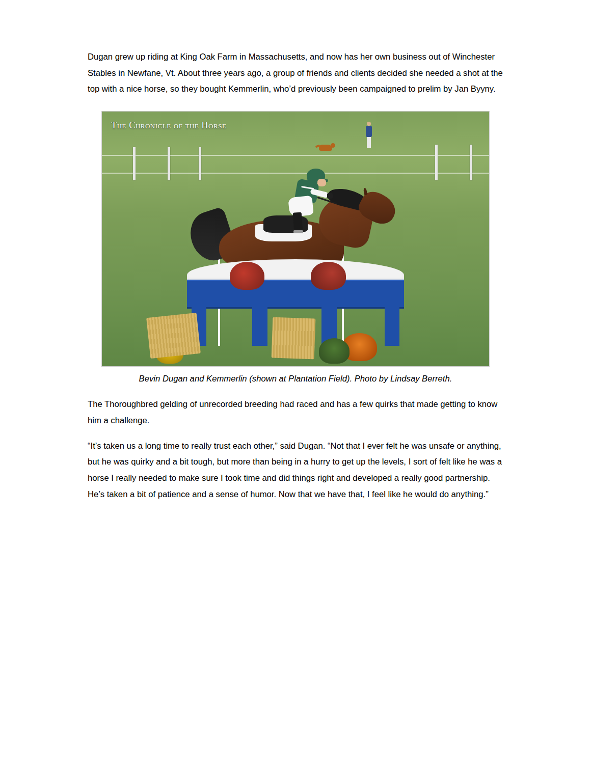Dugan grew up riding at King Oak Farm in Massachusetts, and now has her own business out of Winchester Stables in Newfane, Vt. About three years ago, a group of friends and clients decided she needed a shot at the top with a nice horse, so they bought Kemmerlin, who’d previously been campaigned to prelim by Jan Byyny.
The Chronicle of the Horse
Bevin Dugan and Kemmerlin (shown at Plantation Field). Photo by Lindsay Berreth.
The Thoroughbred gelding of unrecorded breeding had raced and has a few quirks that made getting to know him a challenge.
“It’s taken us a long time to really trust each other,” said Dugan. “Not that I ever felt he was unsafe or anything, but he was quirky and a bit tough, but more than being in a hurry to get up the levels, I sort of felt like he was a horse I really needed to make sure I took time and did things right and developed a really good partnership. He’s taken a bit of patience and a sense of humor. Now that we have that, I feel like he would do anything.”